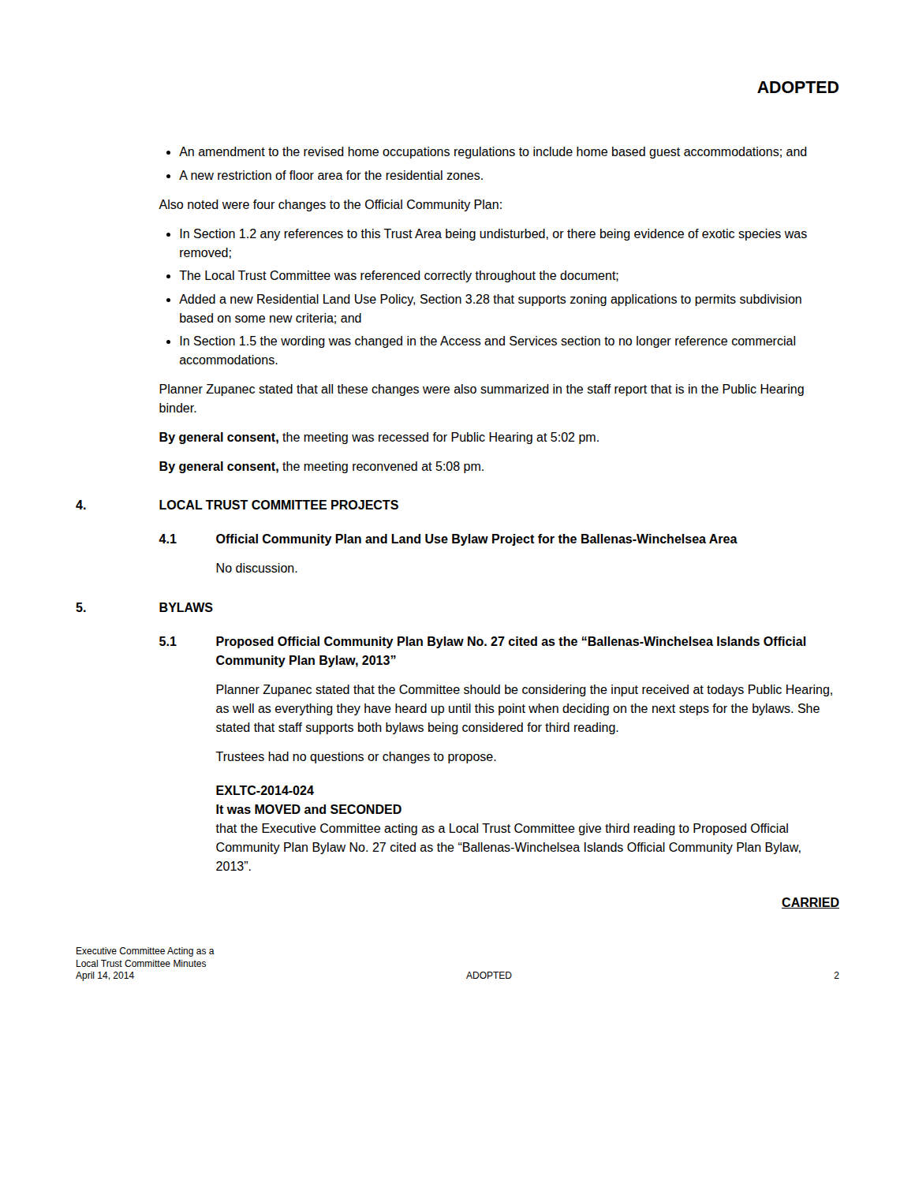ADOPTED
An amendment to the revised home occupations regulations to include home based guest accommodations; and
A new restriction of floor area for the residential zones.
Also noted were four changes to the Official Community Plan:
In Section 1.2 any references to this Trust Area being undisturbed, or there being evidence of exotic species was removed;
The Local Trust Committee was referenced correctly throughout the document;
Added a new Residential Land Use Policy, Section 3.28 that supports zoning applications to permits subdivision based on some new criteria; and
In Section 1.5 the wording was changed in the Access and Services section to no longer reference commercial accommodations.
Planner Zupanec stated that all these changes were also summarized in the staff report that is in the Public Hearing binder.
By general consent, the meeting was recessed for Public Hearing at 5:02 pm.
By general consent, the meeting reconvened at 5:08 pm.
4. LOCAL TRUST COMMITTEE PROJECTS
4.1 Official Community Plan and Land Use Bylaw Project for the Ballenas-Winchelsea Area
No discussion.
5. BYLAWS
5.1 Proposed Official Community Plan Bylaw No. 27 cited as the “Ballenas-Winchelsea Islands Official Community Plan Bylaw, 2013”
Planner Zupanec stated that the Committee should be considering the input received at todays Public Hearing, as well as everything they have heard up until this point when deciding on the next steps for the bylaws. She stated that staff supports both bylaws being considered for third reading.
Trustees had no questions or changes to propose.
EXLTC-2014-024
It was MOVED and SECONDED
that the Executive Committee acting as a Local Trust Committee give third reading to Proposed Official Community Plan Bylaw No. 27 cited as the “Ballenas-Winchelsea Islands Official Community Plan Bylaw, 2013”.
CARRIED
Executive Committee Acting as a
Local Trust Committee Minutes
April 14, 2014 ADOPTED 2